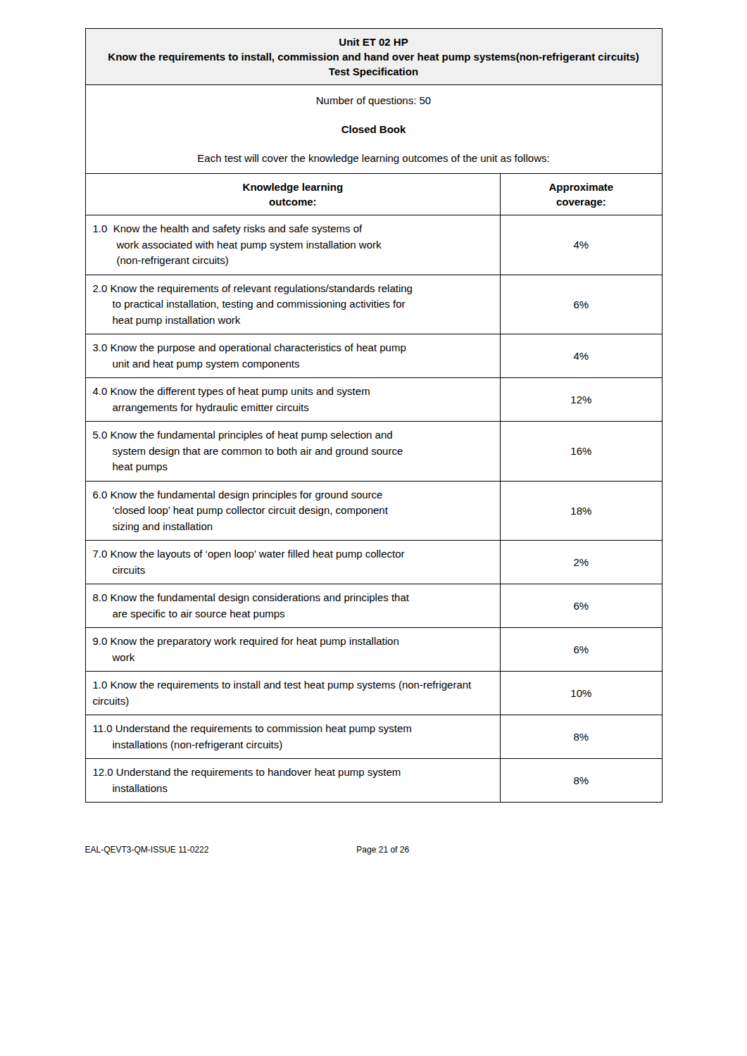| Unit ET 02 HP Know the requirements to install, commission and hand over heat pump systems(non-refrigerant circuits) Test Specification |
| Number of questions: 50 Closed Book Each test will cover the knowledge learning outcomes of the unit as follows: |
| Knowledge learning outcome: | Approximate coverage: |
| 1.0 Know the health and safety risks and safe systems of work associated with heat pump system installation work (non-refrigerant circuits) | 4% |
| 2.0 Know the requirements of relevant regulations/standards relating to practical installation, testing and commissioning activities for heat pump installation work | 6% |
| 3.0 Know the purpose and operational characteristics of heat pump unit and heat pump system components | 4% |
| 4.0 Know the different types of heat pump units and system arrangements for hydraulic emitter circuits | 12% |
| 5.0 Know the fundamental principles of heat pump selection and system design that are common to both air and ground source heat pumps | 16% |
| 6.0 Know the fundamental design principles for ground source ‘closed loop’ heat pump collector circuit design, component sizing and installation | 18% |
| 7.0 Know the layouts of ‘open loop’ water filled heat pump collector circuits | 2% |
| 8.0 Know the fundamental design considerations and principles that are specific to air source heat pumps | 6% |
| 9.0 Know the preparatory work required for heat pump installation work | 6% |
| 1.0 Know the requirements to install and test heat pump systems (non-refrigerant circuits) | 10% |
| 11.0 Understand the requirements to commission heat pump system installations (non-refrigerant circuits) | 8% |
| 12.0 Understand the requirements to handover heat pump system installations | 8% |
EAL-QEVT3-QM-ISSUE 11-0222 Page 21 of 26